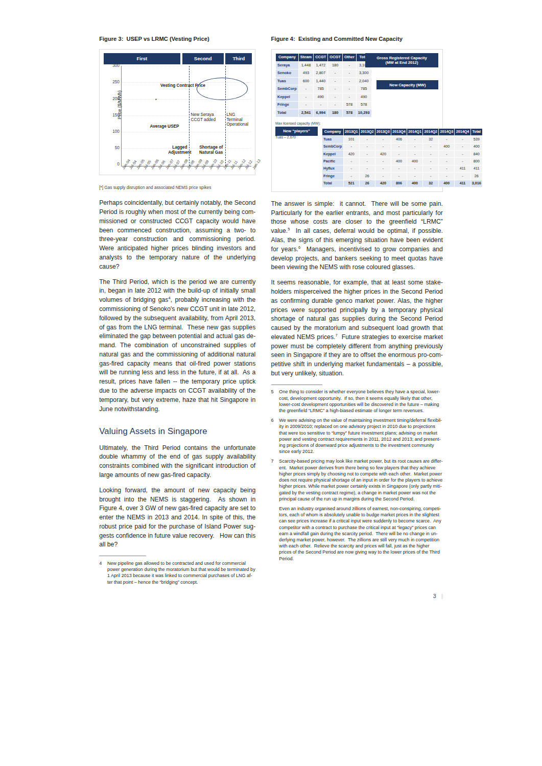Figure 3: USEP vs LRMC (Vesting Price)
First
Second
Third
Price ($/MWh)
300
250
200
150
100
50
0
Vesting Contract Price
*
Average USEP
New Seraya
CCGT added
LNG Terminal
Operational
Lagged
Adjustment
Shortage of
Natural Gas
Jan-04 Jul-04 Jan-05 Jul-05 Jan-06 Jul-06 Jan-07 Jul-07 Jan-08 Jul-08 Jan-09 Jul-09 Jan-10 Jul-10 Jan-11 Jul-11 Jan-12 Jul-12 Jan-13
[*] Gas supply disruption and associated NEMS price spikes
Perhaps coincidentally, but certainly notably, the Second Period is roughly when most of the currently being commissioned or constructed CCGT capacity would have been commenced construction, assuming a two- to three-year construction and commissioning period. Were anticipated higher prices blinding investors and analysts to the temporary nature of the underlying cause?
The Third Period, which is the period we are currently in, began in late 2012 with the build-up of initially small volumes of bridging gas4, probably increasing with the commissioning of Senoko's new CCGT unit in late 2012, followed by the subsequent availability, from April 2013, of gas from the LNG terminal. These new gas supplies eliminated the gap between potential and actual gas demand. The combination of unconstrained supplies of natural gas and the commissioning of additional natural gas-fired capacity means that oil-fired power stations will be running less and less in the future, if at all. As a result, prices have fallen -- the temporary price uptick due to the adverse impacts on CCGT availability of the temporary, but very extreme, haze that hit Singapore in June notwithstanding.
Valuing Assets in Singapore
Ultimately, the Third Period contains the unfortunate double whammy of the end of gas supply availability constraints combined with the significant introduction of large amounts of new gas-fired capacity.
Looking forward, the amount of new capacity being brought into the NEMS is staggering. As shown in Figure 4, over 3 GW of new gas-fired capacity are set to enter the NEMS in 2013 and 2014. In spite of this, the robust price paid for the purchase of Island Power suggests confidence in future value recovery. How can this all be?
4 New pipeline gas allowed to be contracted and used for commercial power generation during the moratorium but that would be terminated by 1 April 2013 because it was linked to commercial purchases of LNG after that point – hence the “bridging” concept.
Figure 4: Existing and Committed New Capacity
Gross Registered Capacity
(MW at End 2012)
New Capacity (MW)
New “players”
| Company | Steam | CCGT | OCGT | Other | Total |
| --- | --- | --- | --- | --- | --- |
| Seraya | 1,448 | 1,472 | 180 | - | 3,100 |
| Senoko | 493 | 2,807 | - | - | 3,300 |
| Tuas | 600 | 1,440 | - | - | 2,040 |
| SembCorp | - | 785 | - | - | 785 |
| Keppel | - | 490 | - | - | 490 |
| Fringe | - | - | - | 578 | 578 |
| Total | 2,541 | 6,994 | 180 | 578 | 10,293 |
Max licensed capacity (MW):
Senoko: 3,300
Seraya: 3,100
Tuas – 2,670
| Company | 2013Q1 | 2013Q2 | 2013Q3 | 2013Q4 | 2014Q1 | 2014Q2 | 2014Q3 | 2014Q4 | Total |
| --- | --- | --- | --- | --- | --- | --- | --- | --- | --- |
| Tuas | 101 | - | - | 406 | - | 32 | - | - | 539 |
| SembCorp | - | - | - | - | - | - | 400 | - | 400 |
| Keppel | 420 | - | 420 | - | - | - | - | - | 840 |
| Pacific | - | - | - | 400 | 400 | - | - | - | 800 |
| Hyflux | - | - | - | - | - | - | - | 411 | 411 |
| Fringe | - | 26 | - | - | - | - | - | - | 26 |
| Total | 521 | 26 | 420 | 806 | 400 | 32 | 400 | 411 | 3,016 |
The answer is simple: it cannot. There will be some pain. Particularly for the earlier entrants, and most particularly for those whose costs are closer to the greenfield “LRMC” value.5 In all cases, deferral would be optimal, if possible. Alas, the signs of this emerging situation have been evident for years.6 Managers, incentivised to grow companies and develop projects, and bankers seeking to meet quotas have been viewing the NEMS with rose coloured glasses.
It seems reasonable, for example, that at least some stakeholders misperceived the higher prices in the Second Period as confirming durable genco market power. Alas, the higher prices were supported principally by a temporary physical shortage of natural gas supplies during the Second Period caused by the moratorium and subsequent load growth that elevated NEMS prices.7 Future strategies to exercise market power must be completely different from anything previously seen in Singapore if they are to offset the enormous pro-competitive shift in underlying market fundamentals – a possible, but very unlikely, situation.
5 One thing to consider is whether everyone believes they have a special, lower-cost, development opportunity. If so, then it seems equally likely that other, lower-cost development opportunities will be discovered in the future – making the greenfield “LRMC” a high-biased estimate of longer term revenues.
6 We were advising on the value of maintaining investment timing/deferral flexibility in 2009/2010; replaced on one advisory project in 2010 due to projections that were too sensitive to “lumpy” future investment plans; advising on market power and vesting contract requirements in 2011, 2012 and 2013; and presenting projections of downward price adjustments to the investment community since early 2012.
7 Scarcity-based pricing may look like market power, but its root causes are different. Market power derives from there being so few players that they achieve higher prices simply by choosing not to compete with each other. Market power does not require physical shortage of an input in order for the players to achieve higher prices. While market power certainly exists in Singapore (only partly mitigated by the vesting contract regime), a change in market power was not the principal cause of the run up in margins during the Second Period.
Even an industry organised around zillions of earnest, non-conspiring, competitors, each of whom is absolutely unable to budge market prices in the slightest can see prices increase if a critical input were suddenly to become scarce. Any competitor with a contract to purchase the critical input at “legacy” prices can earn a windfall gain during the scarcity period. There will be no change in underlying market power, however. The zillions are still very much in competition with each other. Relieve the scarcity and prices will fall, just as the higher prices of the Second Period are now giving way to the lower prices of the Third Period.
3 |